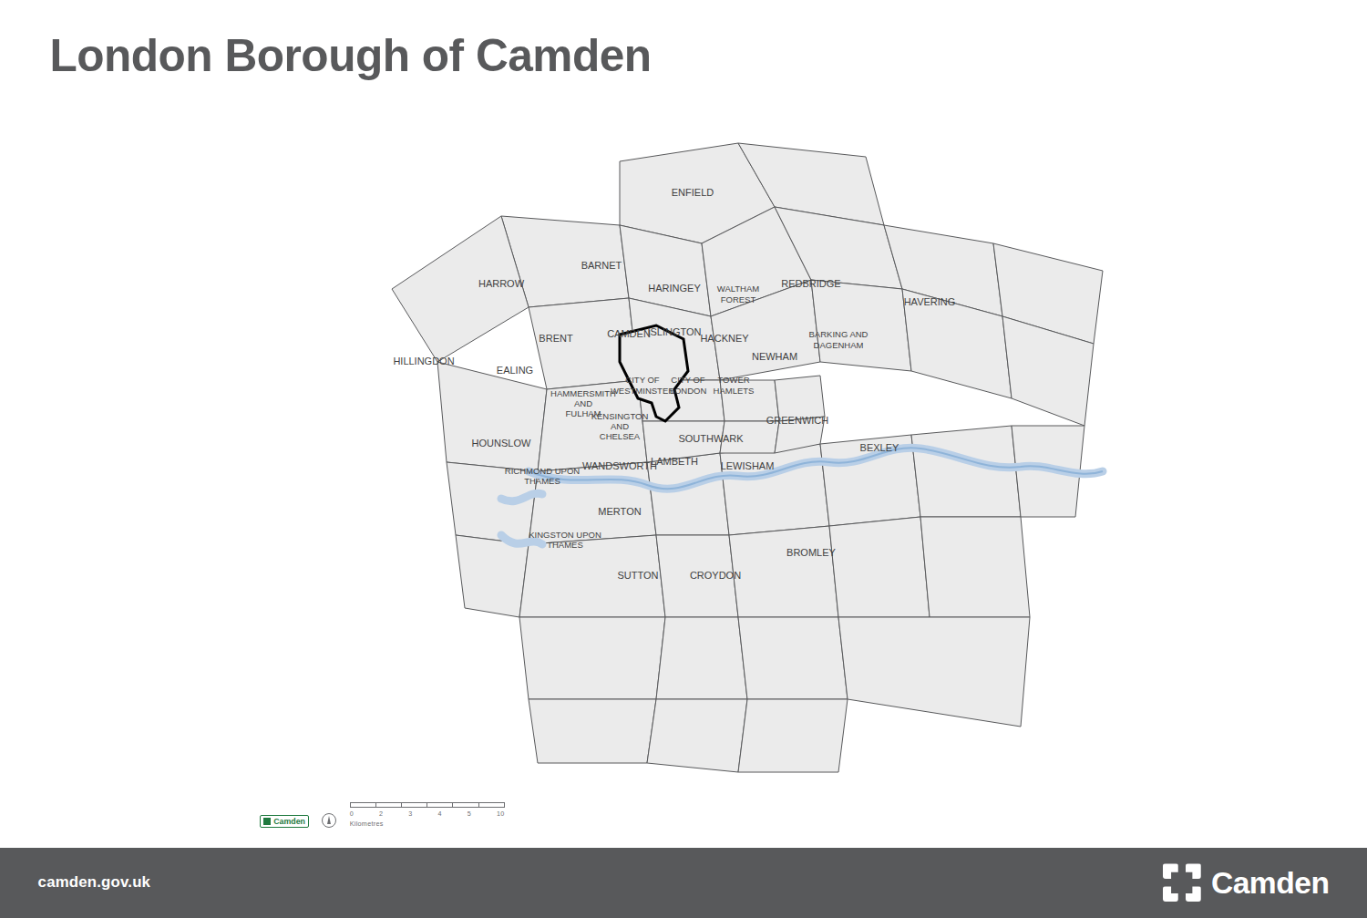London Borough of Camden
Map of Greater London boroughs with Camden outlined An outline map of the 32 London boroughs and the City of London, with the London Borough of Camden highlighted by a bold black boundary in inner north London. The River Thames is shown in pale blue. ENFIELD BARNET HARROW HARINGEY WALTHAM FOREST REDBRIDGE HAVERING BRENT HILLINGDON CAMDEN ISLINGTON HACKNEY BARKING AND DAGENHAM NEWHAM EALING CITY OF WESTMINSTER CITY OF LONDON TOWER HAMLETS HAMMERSMITH AND FULHAM KENSINGTON AND CHELSEA GREENWICH HOUNSLOW SOUTHWARK BEXLEY RICHMOND UPON THAMES WANDSWORTH LAMBETH LEWISHAM MERTON KINGSTON UPON THAMES BROMLEY SUTTON CROYDON
Camden 0234510 Kilometres
camden.gov.uk Camden